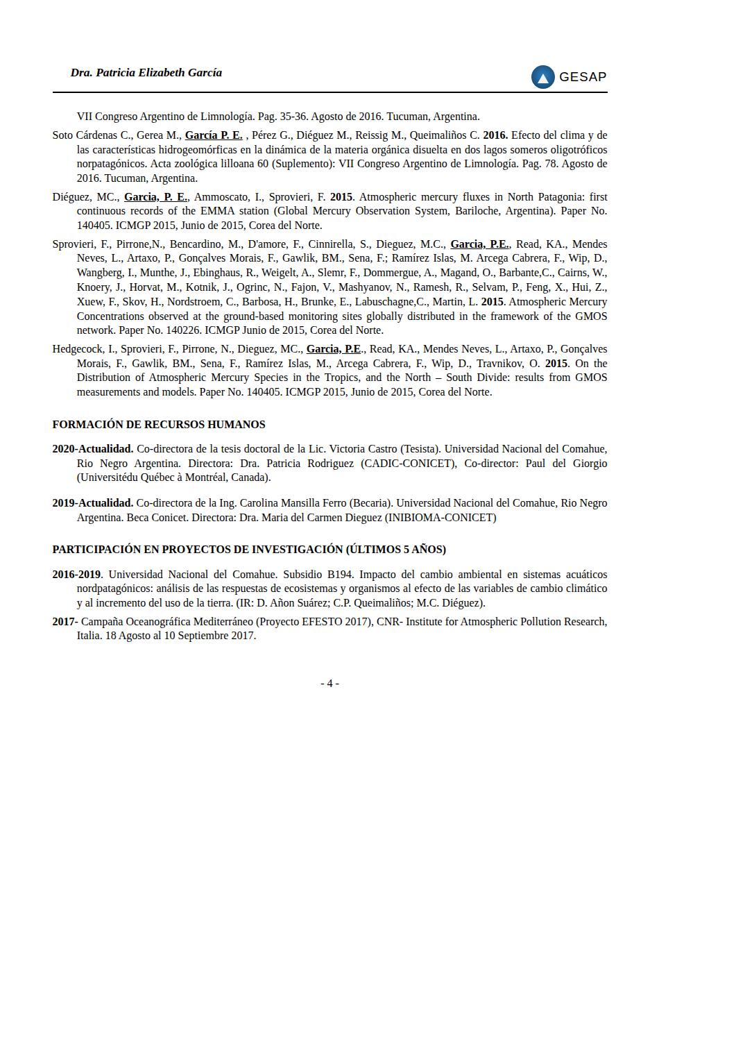Dra. Patricia Elizabeth García
GESAP
VII Congreso Argentino de Limnología. Pag. 35-36. Agosto de 2016. Tucuman, Argentina.
Soto Cárdenas C., Gerea M., García P. E. , Pérez G., Diéguez M., Reissig M., Queimaliños C. 2016. Efecto del clima y de las características hidrogeomórficas en la dinámica de la materia orgánica disuelta en dos lagos someros oligotróficos norpatagónicos. Acta zoológica lilloana 60 (Suplemento): VII Congreso Argentino de Limnología. Pag. 78. Agosto de 2016. Tucuman, Argentina.
Diéguez, MC., Garcia, P. E., Ammoscato, I., Sprovieri, F. 2015. Atmospheric mercury fluxes in North Patagonia: first continuous records of the EMMA station (Global Mercury Observation System, Bariloche, Argentina). Paper No. 140405. ICMGP 2015, Junio de 2015, Corea del Norte.
Sprovieri, F., Pirrone,N., Bencardino, M., D'amore, F., Cinnirella, S., Dieguez, M.C., Garcia, P.E., Read, KA., Mendes Neves, L., Artaxo, P., Gonçalves Morais, F., Gawlik, BM., Sena, F.; Ramírez Islas, M. Arcega Cabrera, F., Wip, D., Wangberg, I., Munthe, J., Ebinghaus, R., Weigelt, A., Slemr, F., Dommergue, A., Magand, O., Barbante,C., Cairns, W., Knoery, J., Horvat, M., Kotnik, J., Ogrinc, N., Fajon, V., Mashyanov, N., Ramesh, R., Selvam, P., Feng, X., Hui, Z., Xuew, F., Skov, H., Nordstroem, C., Barbosa, H., Brunke, E., Labuschagne,C., Martin, L. 2015. Atmospheric Mercury Concentrations observed at the ground-based monitoring sites globally distributed in the framework of the GMOS network. Paper No. 140226. ICMGP Junio de 2015, Corea del Norte.
Hedgecock, I., Sprovieri, F., Pirrone, N., Dieguez, MC., Garcia, P.E., Read, KA., Mendes Neves, L., Artaxo, P., Gonçalves Morais, F., Gawlik, BM., Sena, F., Ramírez Islas, M., Arcega Cabrera, F., Wip, D., Travnikov, O. 2015. On the Distribution of Atmospheric Mercury Species in the Tropics, and the North – South Divide: results from GMOS measurements and models. Paper No. 140405. ICMGP 2015, Junio de 2015, Corea del Norte.
Formación de recursos humanos
2020-Actualidad. Co-directora de la tesis doctoral de la Lic. Victoria Castro (Tesista). Universidad Nacional del Comahue, Rio Negro Argentina. Directora: Dra. Patricia Rodriguez (CADIC-CONICET), Co-director: Paul del Giorgio (Universitédu Québec à Montréal, Canada).
2019-Actualidad. Co-directora de la Ing. Carolina Mansilla Ferro (Becaria). Universidad Nacional del Comahue, Rio Negro Argentina. Beca Conicet. Directora: Dra. Maria del Carmen Dieguez (INIBIOMA-CONICET)
Participación en proyectos de investigación (últimos 5 años)
2016-2019. Universidad Nacional del Comahue. Subsidio B194. Impacto del cambio ambiental en sistemas acuáticos nordpatagónicos: análisis de las respuestas de ecosistemas y organismos al efecto de las variables de cambio climático y al incremento del uso de la tierra. (IR: D. Añon Suárez; C.P. Queimaliños; M.C. Diéguez).
2017- Campaña Oceanográfica Mediterráneo (Proyecto EFESTO 2017), CNR- Institute for Atmospheric Pollution Research, Italia. 18 Agosto al 10 Septiembre 2017.
- 4 -